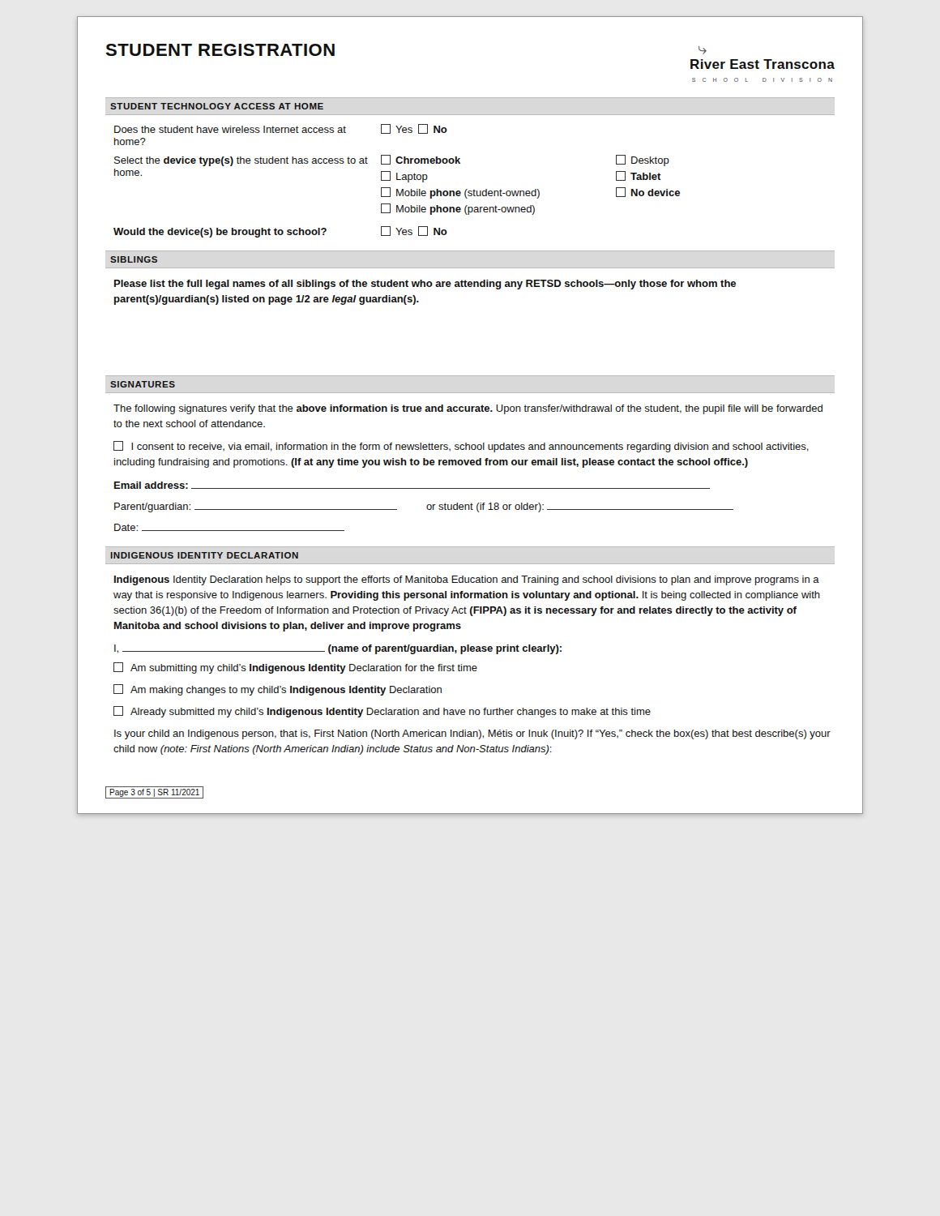STUDENT REGISTRATION
⤷ River East Transcona
S C H O O L D I V I S I O N
Student Technology Access at Home
Does the student have wireless Internet access at home?
Yes No
Select the device type(s) the student has access to at home.
Chromebook
Laptop
Mobile phone (student-owned)
Mobile phone (parent-owned)
Desktop
Tablet
No device
Would the device(s) be brought to school?
Yes No
Siblings
Please list the full legal names of all siblings of the student who are attending any RETSD schools—only those for whom the parent(s)/guardian(s) listed on page 1/2 are legal guardian(s).
Signatures
The following signatures verify that the above information is true and accurate. Upon transfer/withdrawal of the student, the pupil file will be forwarded to the next school of attendance.
I consent to receive, via email, information in the form of newsletters, school updates and announcements regarding division and school activities, including fundraising and promotions. (If at any time you wish to be removed from our email list, please contact the school office.)
Email address:
Parent/guardian: or student (if 18 or older):
Date:
Indigenous Identity Declaration
Indigenous Identity Declaration helps to support the efforts of Manitoba Education and Training and school divisions to plan and improve programs in a way that is responsive to Indigenous learners. Providing this personal information is voluntary and optional. It is being collected in compliance with section 36(1)(b) of the Freedom of Information and Protection of Privacy Act (FIPPA) as it is necessary for and relates directly to the activity of Manitoba and school divisions to plan, deliver and improve programs
I, (name of parent/guardian, please print clearly):
Am submitting my child’s Indigenous Identity Declaration for the first time
Am making changes to my child’s Indigenous Identity Declaration
Already submitted my child’s Indigenous Identity Declaration and have no further changes to make at this time
Is your child an Indigenous person, that is, First Nation (North American Indian), Métis or Inuk (Inuit)? If “Yes,” check the box(es) that best describe(s) your child now (note: First Nations (North American Indian) include Status and Non-Status Indians):
Page 3 of 5 | SR 11/2021